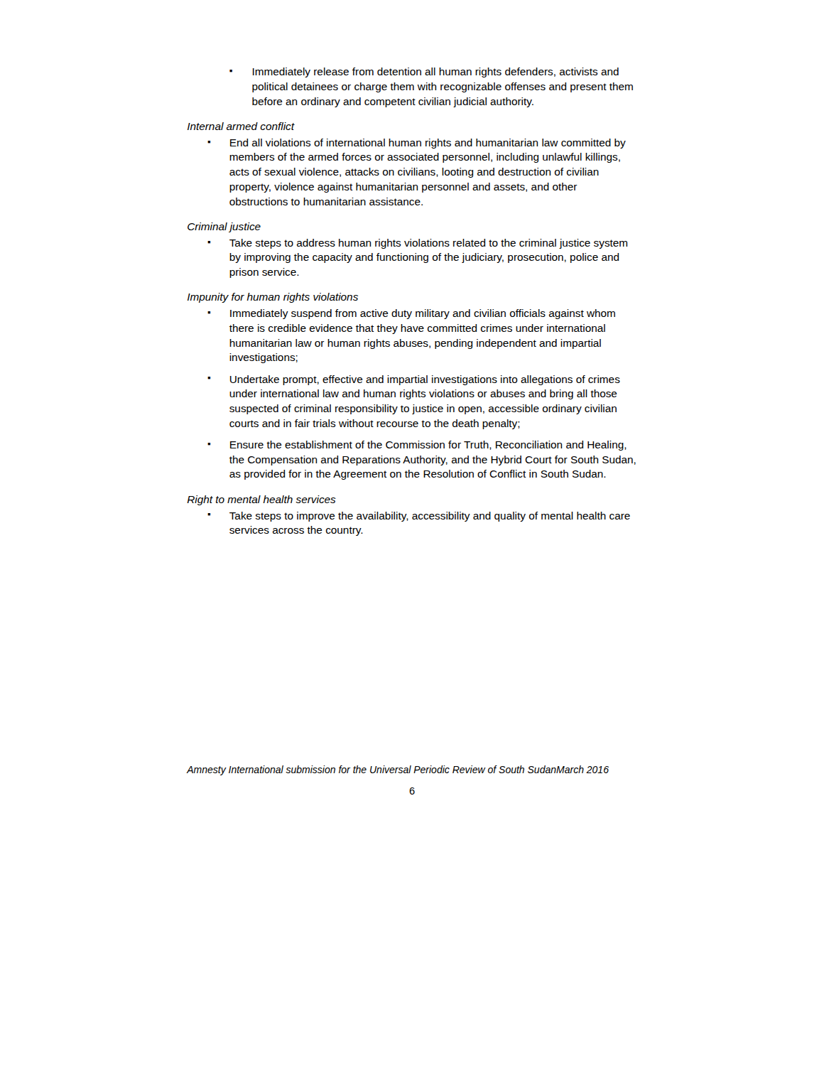Immediately release from detention all human rights defenders, activists and political detainees or charge them with recognizable offenses and present them before an ordinary and competent civilian judicial authority.
Internal armed conflict
End all violations of international human rights and humanitarian law committed by members of the armed forces or associated personnel, including unlawful killings, acts of sexual violence, attacks on civilians, looting and destruction of civilian property, violence against humanitarian personnel and assets, and other obstructions to humanitarian assistance.
Criminal justice
Take steps to address human rights violations related to the criminal justice system by improving the capacity and functioning of the judiciary, prosecution, police and prison service.
Impunity for human rights violations
Immediately suspend from active duty military and civilian officials against whom there is credible evidence that they have committed crimes under international humanitarian law or human rights abuses, pending independent and impartial investigations;
Undertake prompt, effective and impartial investigations into allegations of crimes under international law and human rights violations or abuses and bring all those suspected of criminal responsibility to justice in open, accessible ordinary civilian courts and in fair trials without recourse to the death penalty;
Ensure the establishment of the Commission for Truth, Reconciliation and Healing, the Compensation and Reparations Authority, and the Hybrid Court for South Sudan, as provided for in the Agreement on the Resolution of Conflict in South Sudan.
Right to mental health services
Take steps to improve the availability, accessibility and quality of mental health care services across the country.
Amnesty International submission for the Universal Periodic Review of South Sudan March 2016
6